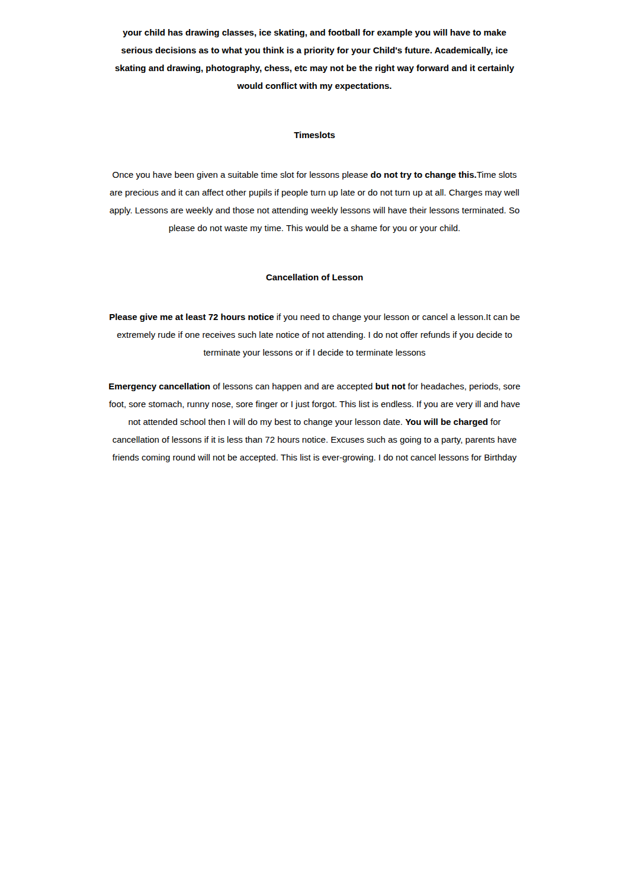your child has drawing classes, ice skating, and football for example you will have to make serious decisions as to what you think is a priority for your Child's future. Academically, ice skating and drawing, photography, chess, etc may not be the right way forward and it certainly would conflict with my expectations.
Timeslots
Once you have been given a suitable time slot for lessons please do not try to change this. Time slots are precious and it can affect other pupils if people turn up late or do not turn up at all. Charges may well apply. Lessons are weekly and those not attending weekly lessons will have their lessons terminated. So please do not waste my time. This would be a shame for you or your child.
Cancellation of Lesson
Please give me at least 72 hours notice if you need to change your lesson or cancel a lesson.It can be extremely rude if one receives such late notice of not attending. I do not offer refunds if you decide to terminate your lessons or if I decide to terminate lessons
Emergency cancellation of lessons can happen and are accepted but not for headaches, periods, sore foot, sore stomach, runny nose, sore finger or I just forgot. This list is endless. If you are very ill and have not attended school then I will do my best to change your lesson date. You will be charged for cancellation of lessons if it is less than 72 hours notice. Excuses such as going to a party, parents have friends coming round will not be accepted. This list is ever-growing. I do not cancel lessons for Birthday